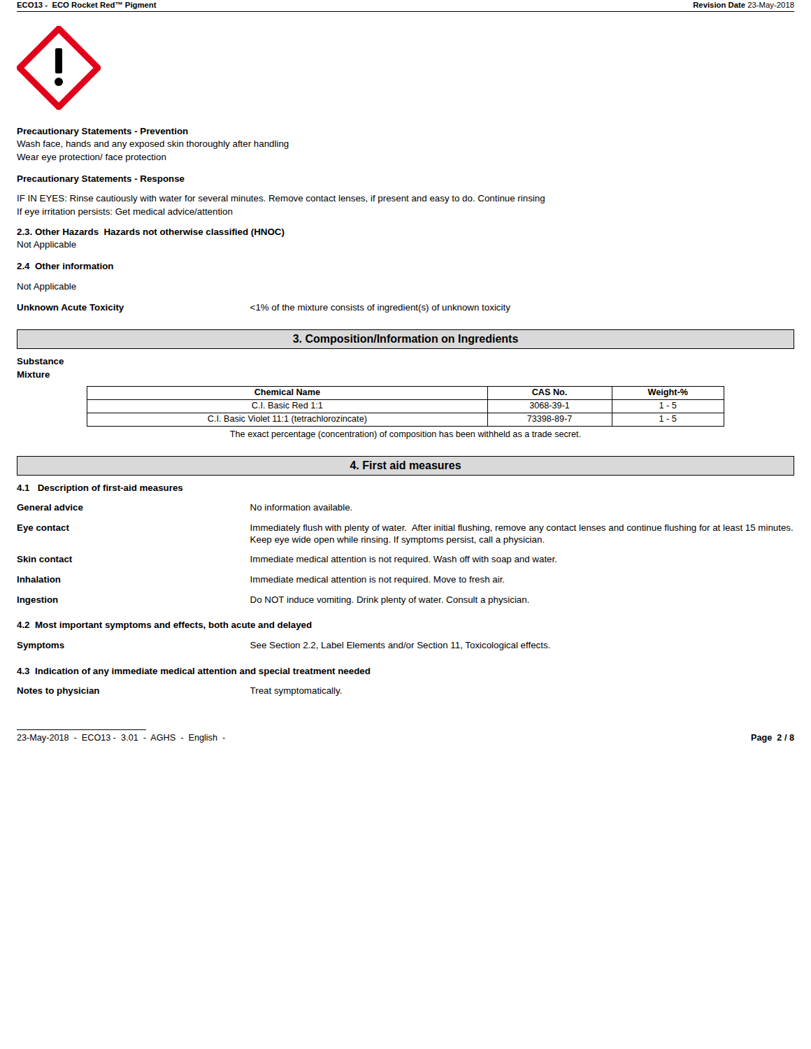ECO13 - ECO Rocket Red™ Pigment
Revision Date 23-May-2018
Precautionary Statements - Prevention
Wash face, hands and any exposed skin thoroughly after handling
Wear eye protection/ face protection
Precautionary Statements - Response
IF IN EYES: Rinse cautiously with water for several minutes. Remove contact lenses, if present and easy to do. Continue rinsing
If eye irritation persists: Get medical advice/attention
2.3. Other Hazards Hazards not otherwise classified (HNOC)
Not Applicable
2.4 Other information
Not Applicable
Unknown Acute Toxicity
<1% of the mixture consists of ingredient(s) of unknown toxicity
3. Composition/Information on Ingredients
Substance
Mixture
| Chemical Name | CAS No. | Weight-% |
| --- | --- | --- |
| C.I. Basic Red 1:1 | 3068-39-1 | 1 - 5 |
| C.I. Basic Violet 11:1 (tetrachlorozincate) | 73398-89-7 | 1 - 5 |
The exact percentage (concentration) of composition has been withheld as a trade secret.
4. First aid measures
4.1 Description of first-aid measures
| General advice | No information available. |
| Eye contact | Immediately flush with plenty of water. After initial flushing, remove any contact lenses and continue flushing for at least 15 minutes. Keep eye wide open while rinsing. If symptoms persist, call a physician. |
| Skin contact | Immediate medical attention is not required. Wash off with soap and water. |
| Inhalation | Immediate medical attention is not required. Move to fresh air. |
| Ingestion | Do NOT induce vomiting. Drink plenty of water. Consult a physician. |
4.2 Most important symptoms and effects, both acute and delayed
| Symptoms | See Section 2.2, Label Elements and/or Section 11, Toxicological effects. |
4.3 Indication of any immediate medical attention and special treatment needed
| Notes to physician | Treat symptomatically. |
23-May-2018 - ECO13 - 3.01 - AGHS - English -
Page 2 / 8